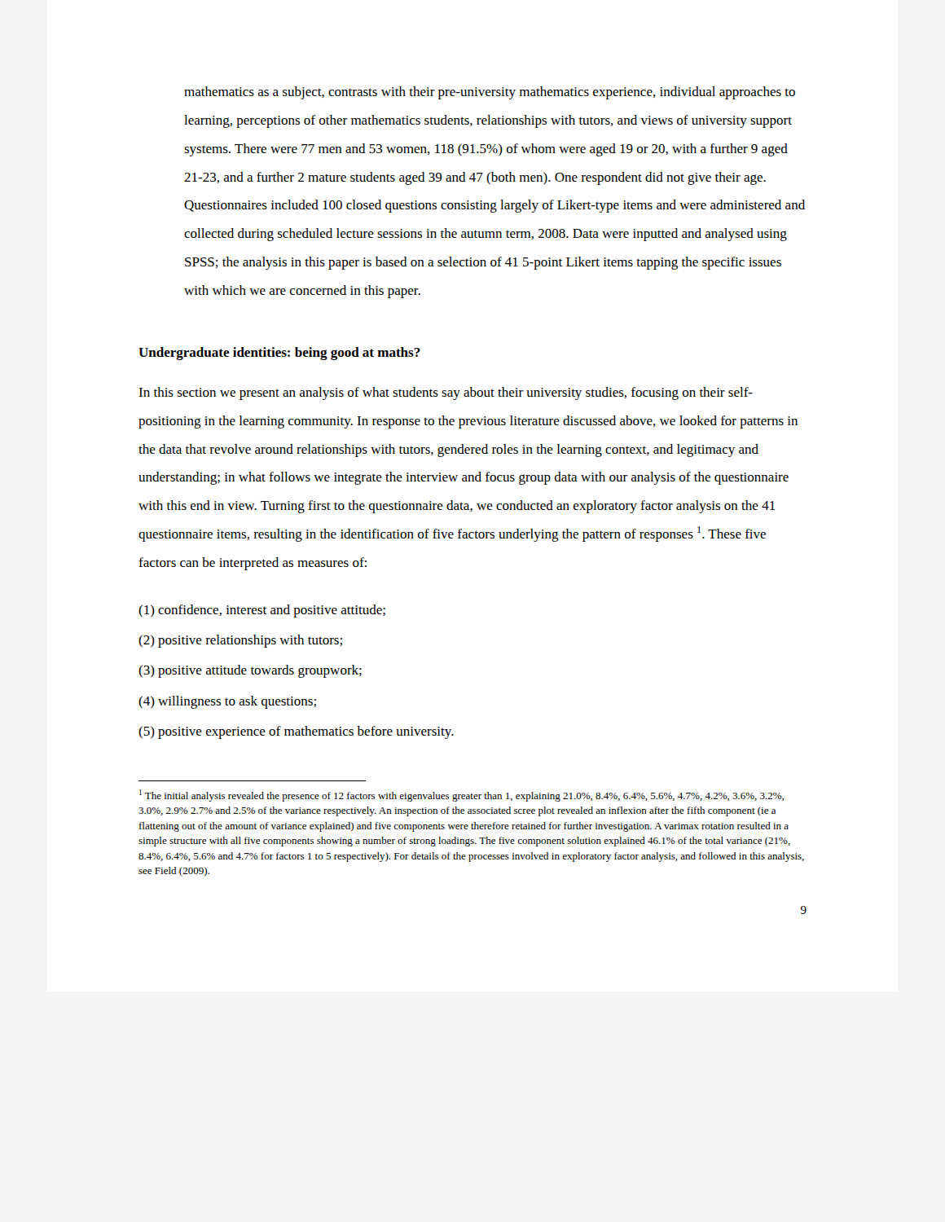mathematics as a subject, contrasts with their pre-university mathematics experience, individual approaches to learning, perceptions of other mathematics students, relationships with tutors, and views of university support systems. There were 77 men and 53 women, 118 (91.5%) of whom were aged 19 or 20, with a further 9 aged 21-23, and a further 2 mature students aged 39 and 47 (both men). One respondent did not give their age. Questionnaires included 100 closed questions consisting largely of Likert-type items and were administered and collected during scheduled lecture sessions in the autumn term, 2008. Data were inputted and analysed using SPSS; the analysis in this paper is based on a selection of 41 5-point Likert items tapping the specific issues with which we are concerned in this paper.
Undergraduate identities: being good at maths?
In this section we present an analysis of what students say about their university studies, focusing on their self-positioning in the learning community. In response to the previous literature discussed above, we looked for patterns in the data that revolve around relationships with tutors, gendered roles in the learning context, and legitimacy and understanding; in what follows we integrate the interview and focus group data with our analysis of the questionnaire with this end in view. Turning first to the questionnaire data, we conducted an exploratory factor analysis on the 41 questionnaire items, resulting in the identification of five factors underlying the pattern of responses 1. These five factors can be interpreted as measures of:
(1) confidence, interest and positive attitude;
(2) positive relationships with tutors;
(3) positive attitude towards groupwork;
(4) willingness to ask questions;
(5) positive experience of mathematics before university.
1 The initial analysis revealed the presence of 12 factors with eigenvalues greater than 1, explaining 21.0%, 8.4%, 6.4%, 5.6%, 4.7%, 4.2%, 3.6%, 3.2%, 3.0%, 2.9% 2.7% and 2.5% of the variance respectively. An inspection of the associated scree plot revealed an inflexion after the fifth component (ie a flattening out of the amount of variance explained) and five components were therefore retained for further investigation. A varimax rotation resulted in a simple structure with all five components showing a number of strong loadings. The five component solution explained 46.1% of the total variance (21%, 8.4%, 6.4%, 5.6% and 4.7% for factors 1 to 5 respectively). For details of the processes involved in exploratory factor analysis, and followed in this analysis, see Field (2009).
9